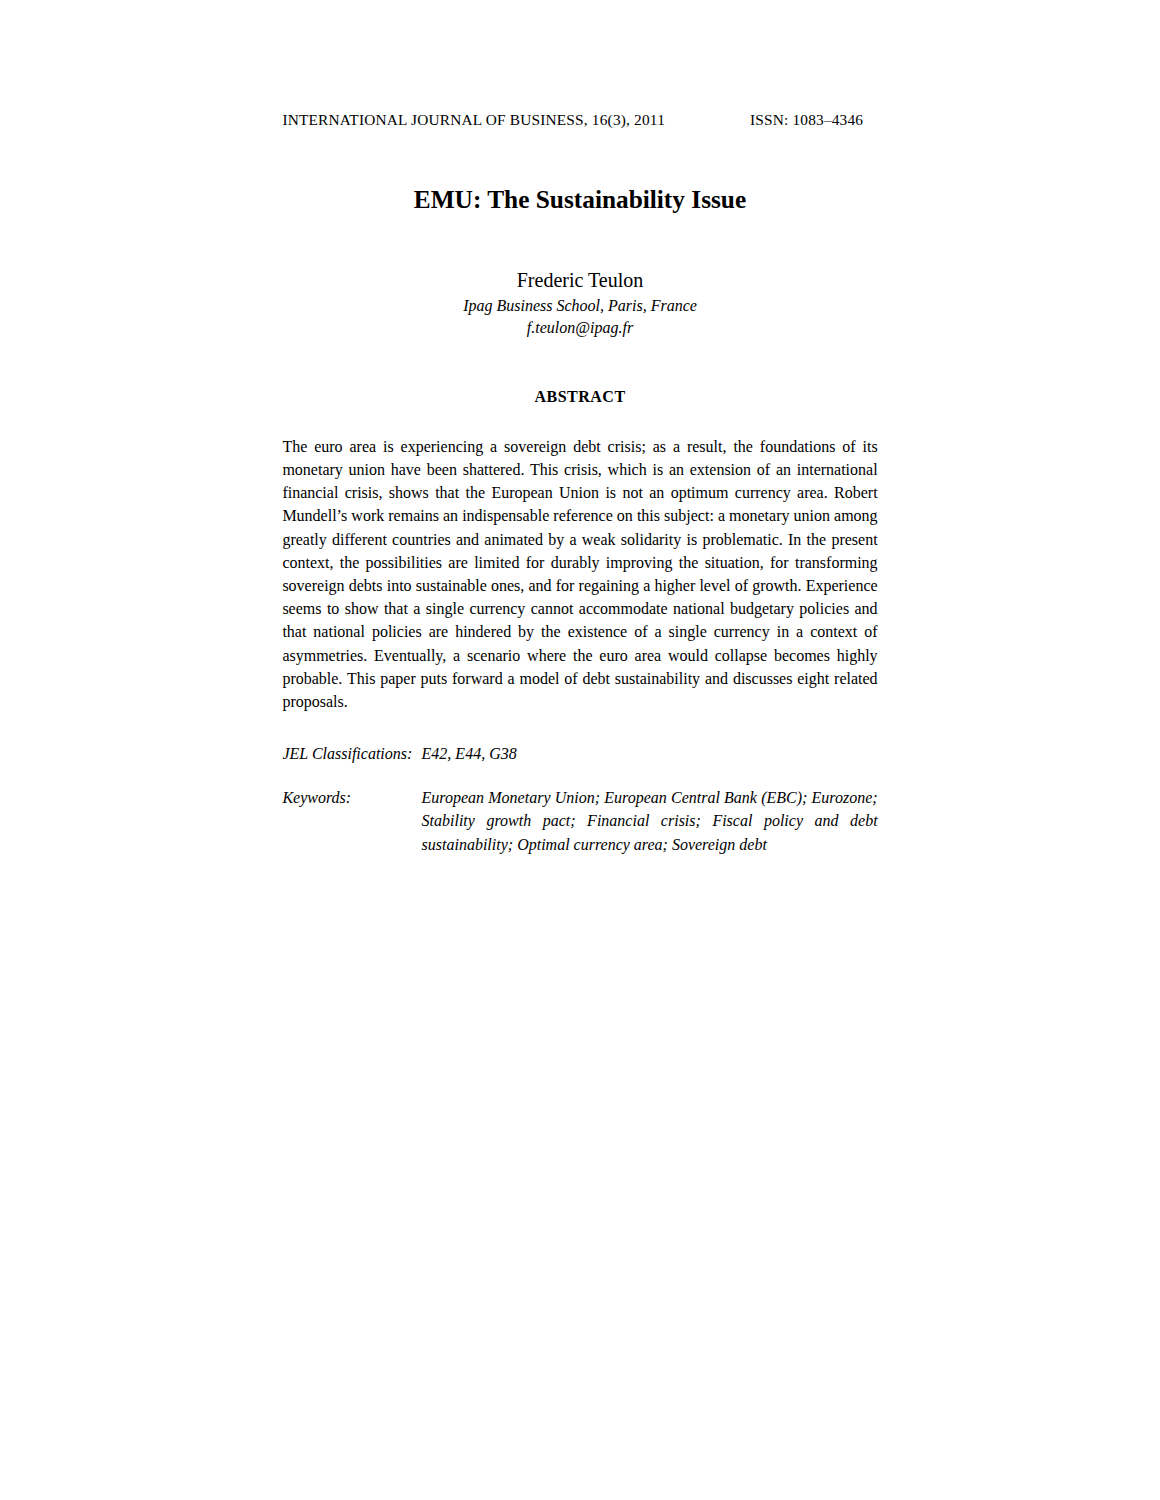INTERNATIONAL JOURNAL OF BUSINESS, 16(3), 2011 ISSN: 1083–4346
EMU: The Sustainability Issue
Frederic Teulon
Ipag Business School, Paris, France
f.teulon@ipag.fr
ABSTRACT
The euro area is experiencing a sovereign debt crisis; as a result, the foundations of its monetary union have been shattered. This crisis, which is an extension of an international financial crisis, shows that the European Union is not an optimum currency area. Robert Mundell’s work remains an indispensable reference on this subject: a monetary union among greatly different countries and animated by a weak solidarity is problematic. In the present context, the possibilities are limited for durably improving the situation, for transforming sovereign debts into sustainable ones, and for regaining a higher level of growth. Experience seems to show that a single currency cannot accommodate national budgetary policies and that national policies are hindered by the existence of a single currency in a context of asymmetries. Eventually, a scenario where the euro area would collapse becomes highly probable. This paper puts forward a model of debt sustainability and discusses eight related proposals.
JEL Classifications:
E42, E44, G38
Keywords:
European Monetary Union; European Central Bank (EBC); Eurozone; Stability growth pact; Financial crisis; Fiscal policy and debt sustainability; Optimal currency area; Sovereign debt